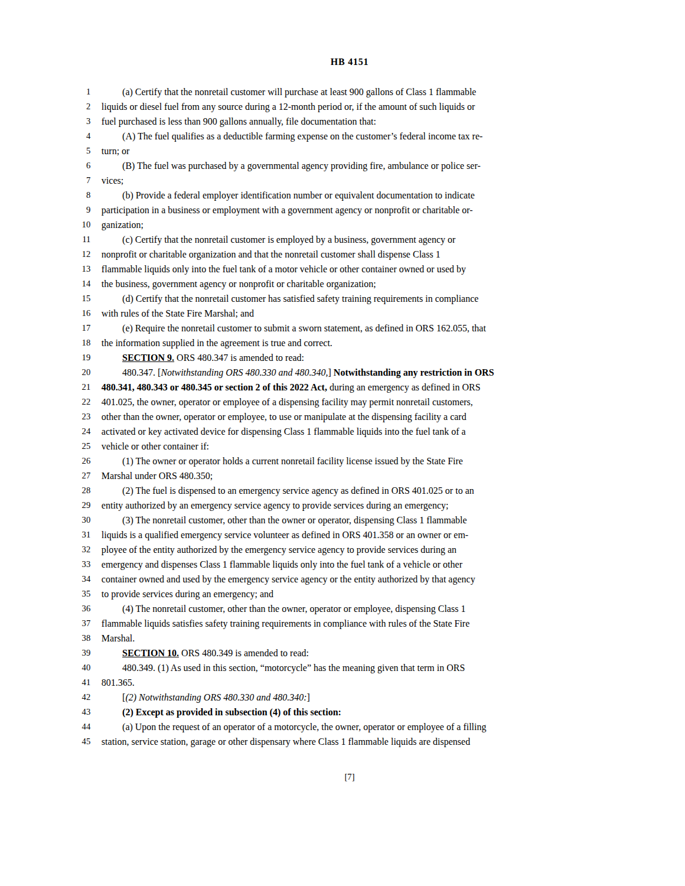HB 4151
| 1 | (a) Certify that the nonretail customer will purchase at least 900 gallons of Class 1 flammable |
| 2 | liquids or diesel fuel from any source during a 12-month period or, if the amount of such liquids or |
| 3 | fuel purchased is less than 900 gallons annually, file documentation that: |
| 4 | (A) The fuel qualifies as a deductible farming expense on the customer’s federal income tax re- |
| 5 | turn; or |
| 6 | (B) The fuel was purchased by a governmental agency providing fire, ambulance or police ser- |
| 7 | vices; |
| 8 | (b) Provide a federal employer identification number or equivalent documentation to indicate |
| 9 | participation in a business or employment with a government agency or nonprofit or charitable or- |
| 10 | ganization; |
| 11 | (c) Certify that the nonretail customer is employed by a business, government agency or |
| 12 | nonprofit or charitable organization and that the nonretail customer shall dispense Class 1 |
| 13 | flammable liquids only into the fuel tank of a motor vehicle or other container owned or used by |
| 14 | the business, government agency or nonprofit or charitable organization; |
| 15 | (d) Certify that the nonretail customer has satisfied safety training requirements in compliance |
| 16 | with rules of the State Fire Marshal; and |
| 17 | (e) Require the nonretail customer to submit a sworn statement, as defined in ORS 162.055, that |
| 18 | the information supplied in the agreement is true and correct. |
| 19 | SECTION 9. ORS 480.347 is amended to read: |
| 20 | 480.347. [ Notwithstanding ORS 480.330 and 480.340, ] Notwithstanding any restriction in ORS |
| 21 | 480.341, 480.343 or 480.345 or section 2 of this 2022 Act, during an emergency as defined in ORS |
| 22 | 401.025, the owner, operator or employee of a dispensing facility may permit nonretail customers, |
| 23 | other than the owner, operator or employee, to use or manipulate at the dispensing facility a card |
| 24 | activated or key activated device for dispensing Class 1 flammable liquids into the fuel tank of a |
| 25 | vehicle or other container if: |
| 26 | (1) The owner or operator holds a current nonretail facility license issued by the State Fire |
| 27 | Marshal under ORS 480.350; |
| 28 | (2) The fuel is dispensed to an emergency service agency as defined in ORS 401.025 or to an |
| 29 | entity authorized by an emergency service agency to provide services during an emergency; |
| 30 | (3) The nonretail customer, other than the owner or operator, dispensing Class 1 flammable |
| 31 | liquids is a qualified emergency service volunteer as defined in ORS 401.358 or an owner or em- |
| 32 | ployee of the entity authorized by the emergency service agency to provide services during an |
| 33 | emergency and dispenses Class 1 flammable liquids only into the fuel tank of a vehicle or other |
| 34 | container owned and used by the emergency service agency or the entity authorized by that agency |
| 35 | to provide services during an emergency; and |
| 36 | (4) The nonretail customer, other than the owner, operator or employee, dispensing Class 1 |
| 37 | flammable liquids satisfies safety training requirements in compliance with rules of the State Fire |
| 38 | Marshal. |
| 39 | SECTION 10. ORS 480.349 is amended to read: |
| 40 | 480.349. (1) As used in this section, “motorcycle” has the meaning given that term in ORS |
| 41 | 801.365. |
| 42 | [ (2) Notwithstanding ORS 480.330 and 480.340: ] |
| 43 | (2) Except as provided in subsection (4) of this section: |
| 44 | (a) Upon the request of an operator of a motorcycle, the owner, operator or employee of a filling |
| 45 | station, service station, garage or other dispensary where Class 1 flammable liquids are dispensed |
[7]